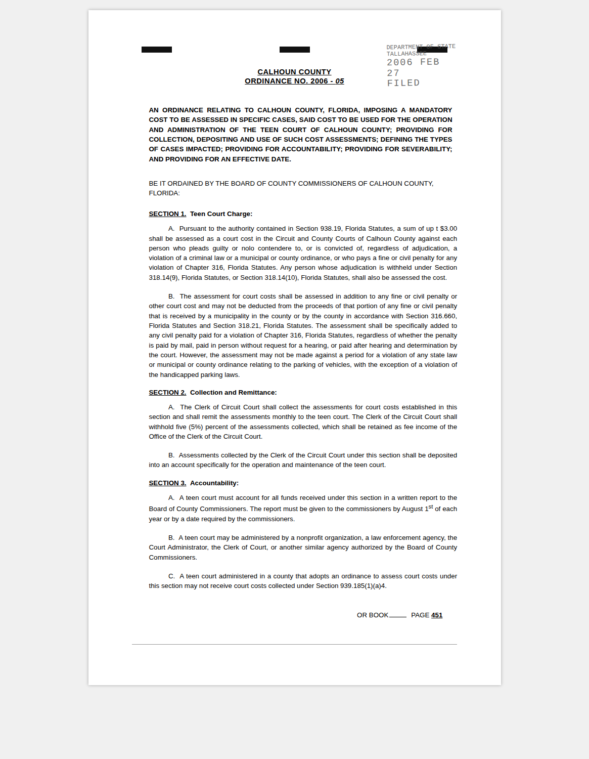DEPARTMENT OF STATE
TALLAHASSEE
2006 FEB 27
FILED
CALHOUN COUNTY
ORDINANCE NO. 2006 - 05
AN ORDINANCE RELATING TO CALHOUN COUNTY, FLORIDA, IMPOSING A MANDATORY COST TO BE ASSESSED IN SPECIFIC CASES, SAID COST TO BE USED FOR THE OPERATION AND ADMINISTRATION OF THE TEEN COURT OF CALHOUN COUNTY; PROVIDING FOR COLLECTION, DEPOSITING AND USE OF SUCH COST ASSESSMENTS; DEFINING THE TYPES OF CASES IMPACTED; PROVIDING FOR ACCOUNTABILITY; PROVIDING FOR SEVERABILITY; AND PROVIDING FOR AN EFFECTIVE DATE.
BE IT ORDAINED BY THE BOARD OF COUNTY COMMISSIONERS OF CALHOUN COUNTY,
FLORIDA:
SECTION 1. Teen Court Charge:
A. Pursuant to the authority contained in Section 938.19, Florida Statutes, a sum of up t $3.00 shall be assessed as a court cost in the Circuit and County Courts of Calhoun County against each person who pleads guilty or nolo contendere to, or is convicted of, regardless of adjudication, a violation of a criminal law or a municipal or county ordinance, or who pays a fine or civil penalty for any violation of Chapter 316, Florida Statutes. Any person whose adjudication is withheld under Section 318.14(9), Florida Statutes, or Section 318.14(10), Florida Statutes, shall also be assessed the cost.
B. The assessment for court costs shall be assessed in addition to any fine or civil penalty or other court cost and may not be deducted from the proceeds of that portion of any fine or civil penalty that is received by a municipality in the county or by the county in accordance with Section 316.660, Florida Statutes and Section 318.21, Florida Statutes. The assessment shall be specifically added to any civil penalty paid for a violation of Chapter 316, Florida Statutes, regardless of whether the penalty is paid by mail, paid in person without request for a hearing, or paid after hearing and determination by the court. However, the assessment may not be made against a period for a violation of any state law or municipal or county ordinance relating to the parking of vehicles, with the exception of a violation of the handicapped parking laws.
SECTION 2. Collection and Remittance:
A. The Clerk of Circuit Court shall collect the assessments for court costs established in this section and shall remit the assessments monthly to the teen court. The Clerk of the Circuit Court shall withhold five (5%) percent of the assessments collected, which shall be retained as fee income of the Office of the Clerk of the Circuit Court.
B. Assessments collected by the Clerk of the Circuit Court under this section shall be deposited into an account specifically for the operation and maintenance of the teen court.
SECTION 3. Accountability:
A. A teen court must account for all funds received under this section in a written report to the Board of County Commissioners. The report must be given to the commissioners by August 1st of each year or by a date required by the commissioners.
B. A teen court may be administered by a nonprofit organization, a law enforcement agency, the Court Administrator, the Clerk of Court, or another similar agency authorized by the Board of County Commissioners.
C. A teen court administered in a county that adopts an ordinance to assess court costs under this section may not receive court costs collected under Section 939.185(1)(a)4.
OR BOOK PAGE 451